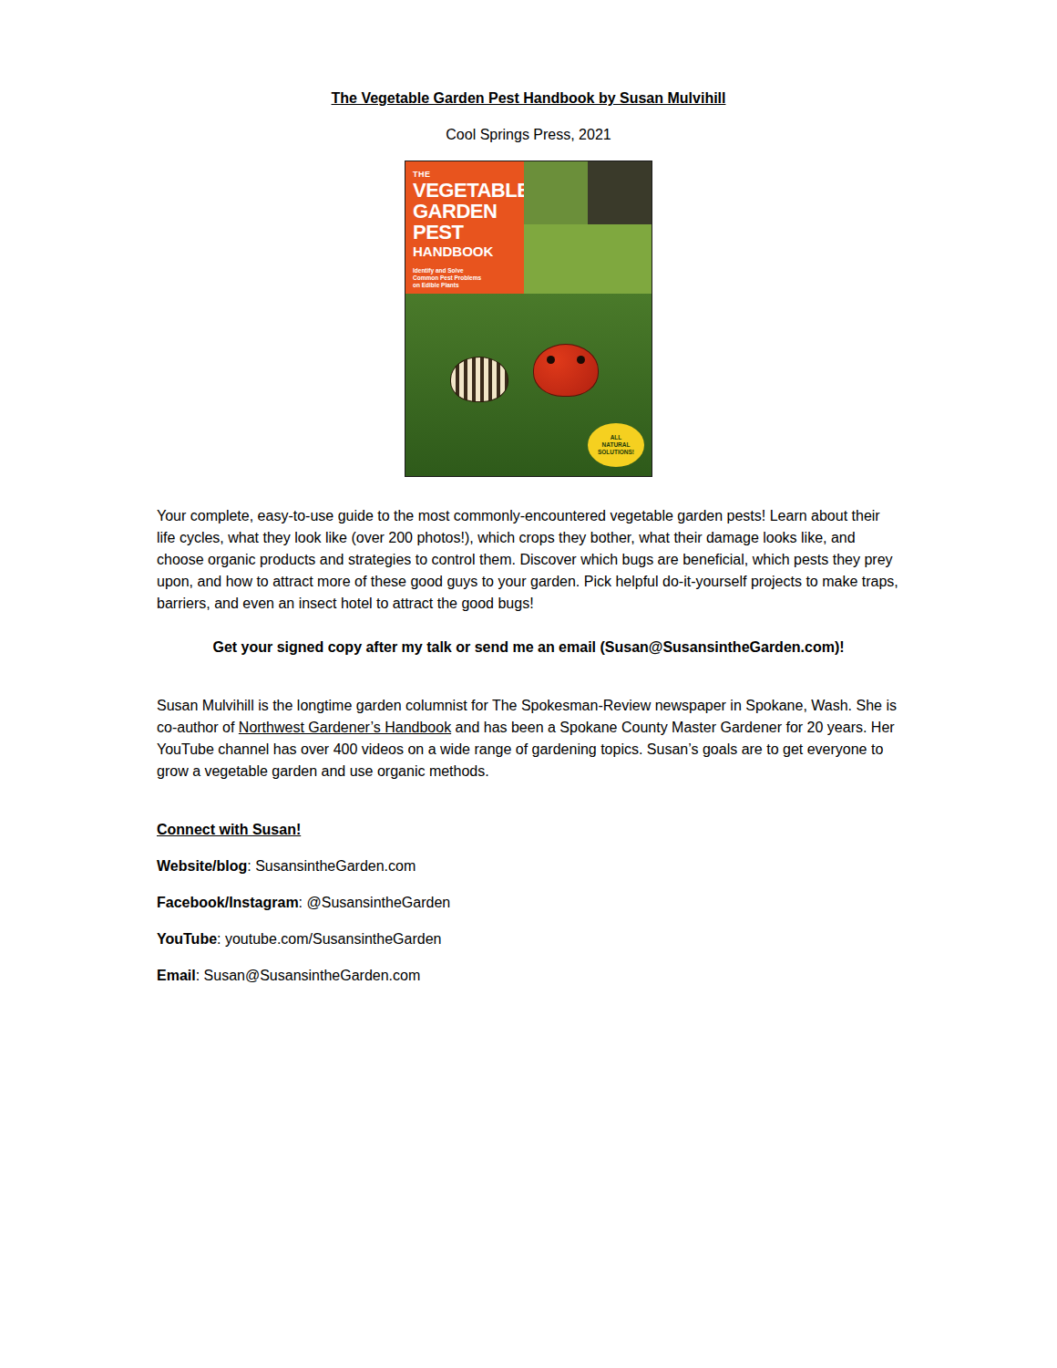The Vegetable Garden Pest Handbook by Susan Mulvihill
Cool Springs Press, 2021
THE
VEGETABLE
GARDEN
PEST
HANDBOOK
Identify and Solve
Common Pest Problems
on Edible Plants
SUSAN MULVIHILL
ALL
NATURAL
SOLUTIONS!
Your complete, easy-to-use guide to the most commonly-encountered vegetable garden pests! Learn about their life cycles, what they look like (over 200 photos!), which crops they bother, what their damage looks like, and choose organic products and strategies to control them. Discover which bugs are beneficial, which pests they prey upon, and how to attract more of these good guys to your garden. Pick helpful do-it-yourself projects to make traps, barriers, and even an insect hotel to attract the good bugs!
Get your signed copy after my talk or send me an email (Susan@SusansintheGarden.com)!
Susan Mulvihill is the longtime garden columnist for The Spokesman-Review newspaper in Spokane, Wash. She is co-author of Northwest Gardener’s Handbook and has been a Spokane County Master Gardener for 20 years. Her YouTube channel has over 400 videos on a wide range of gardening topics. Susan’s goals are to get everyone to grow a vegetable garden and use organic methods.
Connect with Susan!
Website/blog: SusansintheGarden.com
Facebook/Instagram: @SusansintheGarden
YouTube: youtube.com/SusansintheGarden
Email: Susan@SusansintheGarden.com